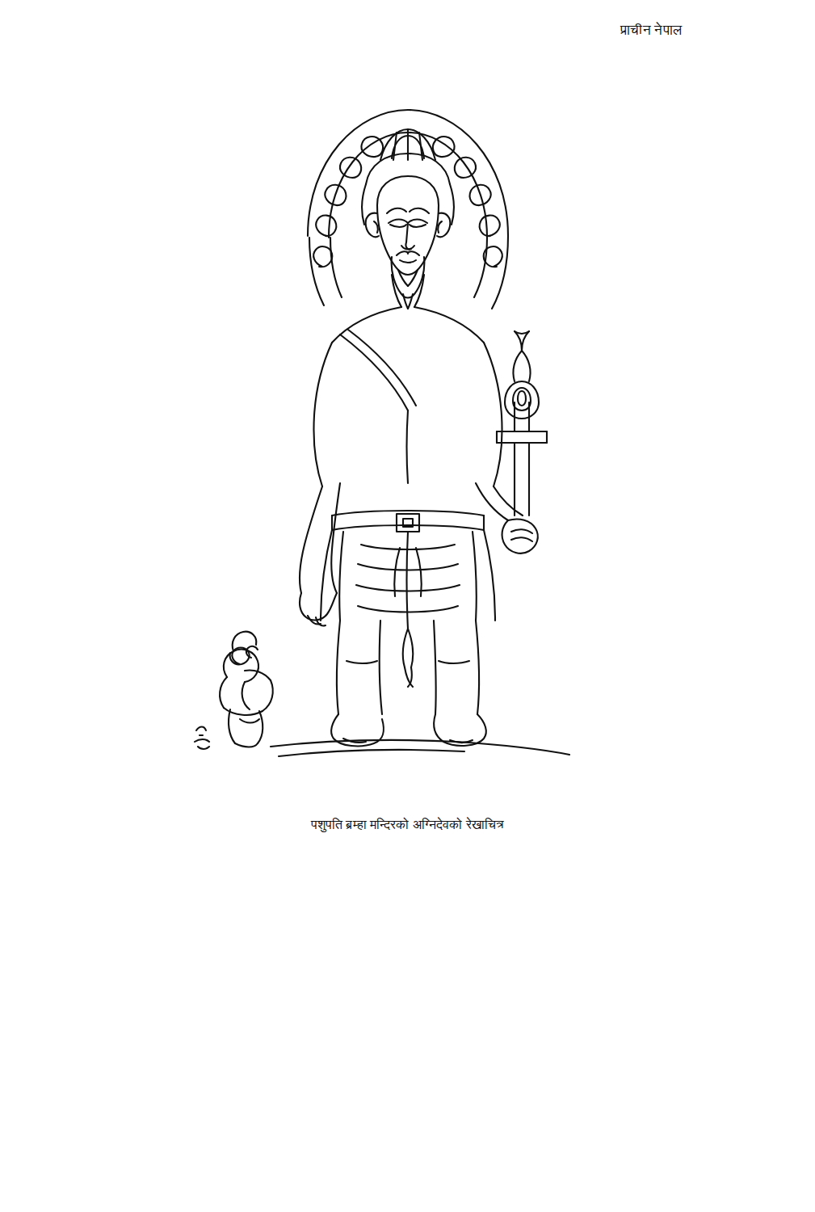प्राचीन नेपाल
पशुपति ब्रम्हा मन्दिरको अग्निदेवको रेखाचित्र कालो रेखामा बनाइएको अग्निदेवको उभिएको मूर्तिको रेखाचित्र; शिरपछाडि ज्वालाकार प्रभामण्डल, दाहिने हातमा त्रिशूलसदृश वस्तु, कम्मरमा पेटी, खुट्टा नजिक सानो आकृति।
पशुपति ब्रम्हा मन्दिरको अग्निदेवको रेखाचित्र